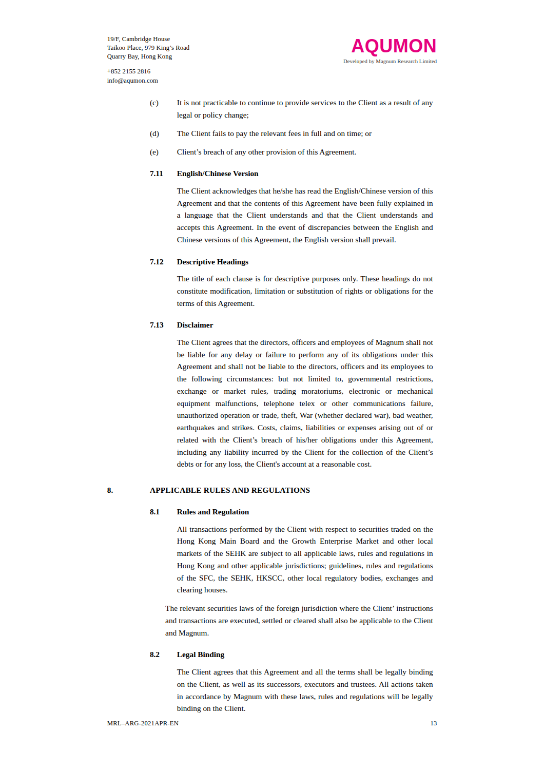19/F, Cambridge House
Taikoo Place, 979 King’s Road
Quarry Bay, Hong Kong +852 2155 2816
info@aqumon.com
AQUMON
Developed by Magnum Research Limited
(c)
It is not practicable to continue to provide services to the Client as a result of any legal or policy change;
(d)
The Client fails to pay the relevant fees in full and on time; or
(e)
Client’s breach of any other provision of this Agreement.
7.11
English/Chinese Version
The Client acknowledges that he/she has read the English/Chinese version of this Agreement and that the contents of this Agreement have been fully explained in a language that the Client understands and that the Client understands and accepts this Agreement. In the event of discrepancies between the English and Chinese versions of this Agreement, the English version shall prevail.
7.12
Descriptive Headings
The title of each clause is for descriptive purposes only. These headings do not constitute modification, limitation or substitution of rights or obligations for the terms of this Agreement.
7.13
Disclaimer
The Client agrees that the directors, officers and employees of Magnum shall not be liable for any delay or failure to perform any of its obligations under this Agreement and shall not be liable to the directors, officers and its employees to the following circumstances: but not limited to, governmental restrictions, exchange or market rules, trading moratoriums, electronic or mechanical equipment malfunctions, telephone telex or other communications failure, unauthorized operation or trade, theft, War (whether declared war), bad weather, earthquakes and strikes. Costs, claims, liabilities or expenses arising out of or related with the Client’s breach of his/her obligations under this Agreement, including any liability incurred by the Client for the collection of the Client’s debts or for any loss, the Client's account at a reasonable cost.
8.
APPLICABLE RULES AND REGULATIONS
8.1
Rules and Regulation
All transactions performed by the Client with respect to securities traded on the Hong Kong Main Board and the Growth Enterprise Market and other local markets of the SEHK are subject to all applicable laws, rules and regulations in Hong Kong and other applicable jurisdictions; guidelines, rules and regulations of the SFC, the SEHK, HKSCC, other local regulatory bodies, exchanges and clearing houses.
The relevant securities laws of the foreign jurisdiction where the Client’ instructions and transactions are executed, settled or cleared shall also be applicable to the Client and Magnum.
8.2
Legal Binding
The Client agrees that this Agreement and all the terms shall be legally binding on the Client, as well as its successors, executors and trustees. All actions taken in accordance by Magnum with these laws, rules and regulations will be legally binding on the Client.
MRL–ARG-2021APR-EN
13